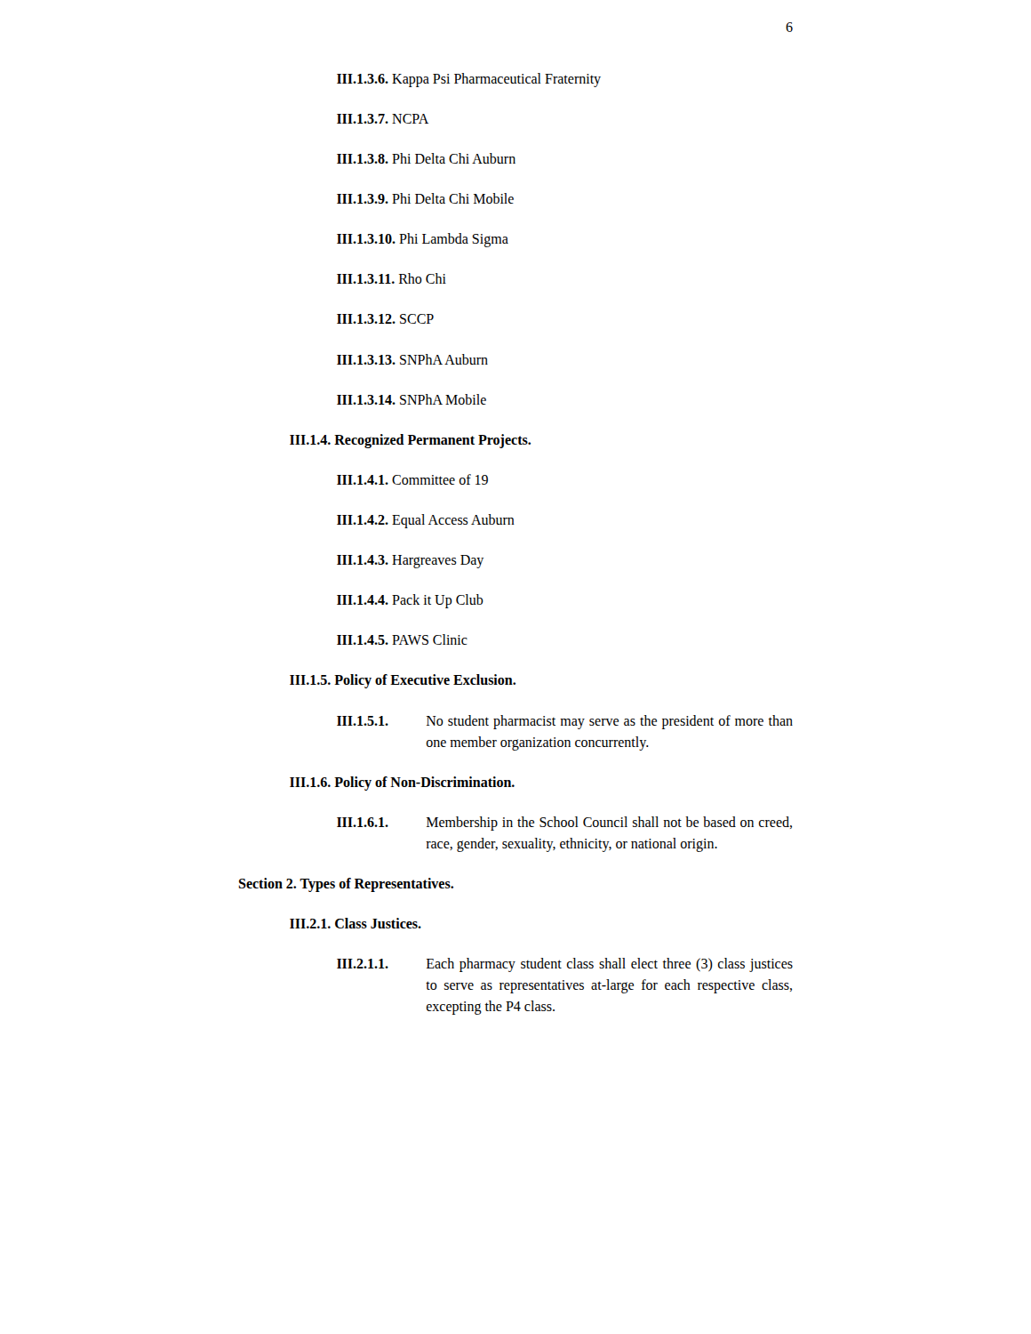6
III.1.3.6. Kappa Psi Pharmaceutical Fraternity
III.1.3.7. NCPA
III.1.3.8. Phi Delta Chi Auburn
III.1.3.9. Phi Delta Chi Mobile
III.1.3.10. Phi Lambda Sigma
III.1.3.11. Rho Chi
III.1.3.12. SCCP
III.1.3.13. SNPhA Auburn
III.1.3.14. SNPhA Mobile
III.1.4. Recognized Permanent Projects.
III.1.4.1. Committee of 19
III.1.4.2. Equal Access Auburn
III.1.4.3. Hargreaves Day
III.1.4.4. Pack it Up Club
III.1.4.5. PAWS Clinic
III.1.5. Policy of Executive Exclusion.
III.1.5.1. No student pharmacist may serve as the president of more than one member organization concurrently.
III.1.6. Policy of Non-Discrimination.
III.1.6.1. Membership in the School Council shall not be based on creed, race, gender, sexuality, ethnicity, or national origin.
Section 2. Types of Representatives.
III.2.1. Class Justices.
III.2.1.1. Each pharmacy student class shall elect three (3) class justices to serve as representatives at-large for each respective class, excepting the P4 class.